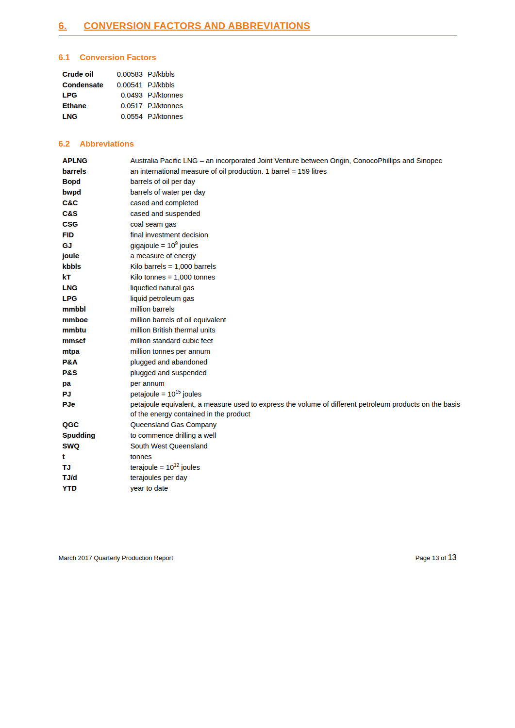6. Conversion Factors and Abbreviations
6.1 Conversion Factors
| Crude oil | 0.00583 | PJ/kbbls |
| Condensate | 0.00541 | PJ/kbbls |
| LPG | 0.0493 | PJ/ktonnes |
| Ethane | 0.0517 | PJ/ktonnes |
| LNG | 0.0554 | PJ/ktonnes |
6.2 Abbreviations
| APLNG | Australia Pacific LNG – an incorporated Joint Venture between Origin, ConocoPhillips and Sinopec |
| barrels | an international measure of oil production. 1 barrel = 159 litres |
| Bopd | barrels of oil per day |
| bwpd | barrels of water per day |
| C&C | cased and completed |
| C&S | cased and suspended |
| CSG | coal seam gas |
| FID | final investment decision |
| GJ | gigajoule = 10 9 joules |
| joule | a measure of energy |
| kbbls | Kilo barrels = 1,000 barrels |
| kT | Kilo tonnes = 1,000 tonnes |
| LNG | liquefied natural gas |
| LPG | liquid petroleum gas |
| mmbbl | million barrels |
| mmboe | million barrels of oil equivalent |
| mmbtu | million British thermal units |
| mmscf | million standard cubic feet |
| mtpa | million tonnes per annum |
| P&A | plugged and abandoned |
| P&S | plugged and suspended |
| pa | per annum |
| PJ | petajoule = 10 15 joules |
| PJe | petajoule equivalent, a measure used to express the volume of different petroleum products on the basis of the energy contained in the product |
| QGC | Queensland Gas Company |
| Spudding | to commence drilling a well |
| SWQ | South West Queensland |
| t | tonnes |
| TJ | terajoule = 10 12 joules |
| TJ/d | terajoules per day |
| YTD | year to date |
March 2017 Quarterly Production Report
Page 13 of 13